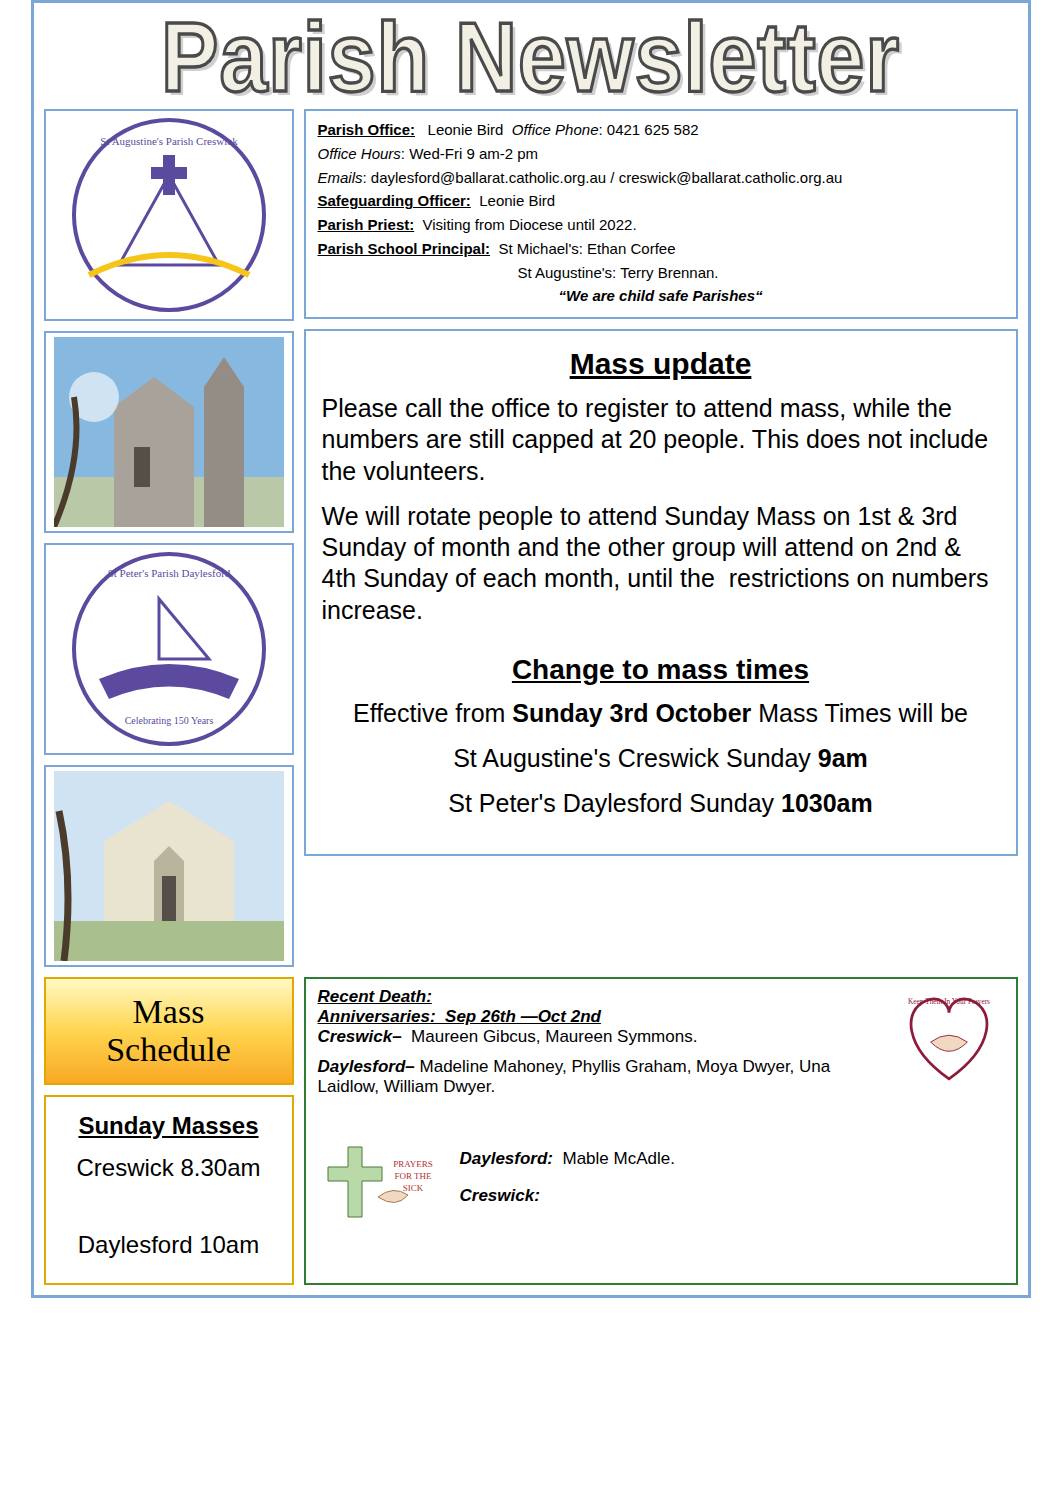Parish Newsletter
Parish Office: Leonie Bird Office Phone: 0421 625 582
Office Hours: Wed-Fri 9 am-2 pm
Emails: daylesford@ballarat.catholic.org.au / creswick@ballarat.catholic.org.au
Safeguarding Officer: Leonie Bird
Parish Priest: Visiting from Diocese until 2022.
Parish School Principal: St Michael's: Ethan Corfee
St Augustine's: Terry Brennan.
“We are child safe Parishes“
Mass update
Please call the office to register to attend mass, while the numbers are still capped at 20 people. This does not include the volunteers.
We will rotate people to attend Sunday Mass on 1st & 3rd Sunday of month and the other group will attend on 2nd & 4th Sunday of each month, until the restrictions on numbers increase.
Change to mass times
Effective from Sunday 3rd October Mass Times will be
St Augustine's Creswick Sunday 9am
St Peter's Daylesford Sunday 1030am
Mass
Schedule
Sunday Masses Creswick 8.30am
Daylesford 10am
Recent Death:
Anniversaries: Sep 26th —Oct 2nd
Creswick– Maureen Gibcus, Maureen Symmons.
Daylesford– Madeline Mahoney, Phyllis Graham, Moya Dwyer, Una Laidlow, William Dwyer.
Daylesford: Mable McAdle.
Creswick: